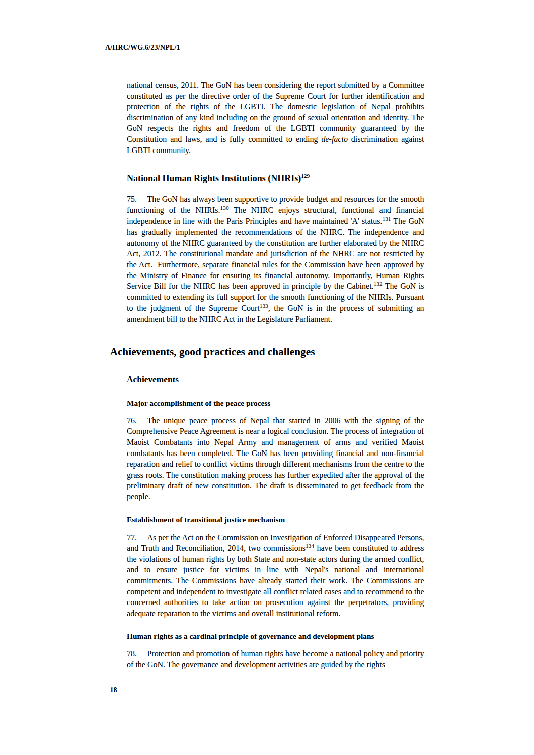A/HRC/WG.6/23/NPL/1
national census, 2011. The GoN has been considering the report submitted by a Committee constituted as per the directive order of the Supreme Court for further identification and protection of the rights of the LGBTI. The domestic legislation of Nepal prohibits discrimination of any kind including on the ground of sexual orientation and identity. The GoN respects the rights and freedom of the LGBTI community guaranteed by the Constitution and laws, and is fully committed to ending de-facto discrimination against LGBTI community.
National Human Rights Institutions (NHRIs)129
75. The GoN has always been supportive to provide budget and resources for the smooth functioning of the NHRIs.130 The NHRC enjoys structural, functional and financial independence in line with the Paris Principles and have maintained 'A' status.131 The GoN has gradually implemented the recommendations of the NHRC. The independence and autonomy of the NHRC guaranteed by the constitution are further elaborated by the NHRC Act, 2012. The constitutional mandate and jurisdiction of the NHRC are not restricted by the Act. Furthermore, separate financial rules for the Commission have been approved by the Ministry of Finance for ensuring its financial autonomy. Importantly, Human Rights Service Bill for the NHRC has been approved in principle by the Cabinet.132 The GoN is committed to extending its full support for the smooth functioning of the NHRIs. Pursuant to the judgment of the Supreme Court133, the GoN is in the process of submitting an amendment bill to the NHRC Act in the Legislature Parliament.
Achievements, good practices and challenges
Achievements
Major accomplishment of the peace process
76. The unique peace process of Nepal that started in 2006 with the signing of the Comprehensive Peace Agreement is near a logical conclusion. The process of integration of Maoist Combatants into Nepal Army and management of arms and verified Maoist combatants has been completed. The GoN has been providing financial and non-financial reparation and relief to conflict victims through different mechanisms from the centre to the grass roots. The constitution making process has further expedited after the approval of the preliminary draft of new constitution. The draft is disseminated to get feedback from the people.
Establishment of transitional justice mechanism
77. As per the Act on the Commission on Investigation of Enforced Disappeared Persons, and Truth and Reconciliation, 2014, two commissions134 have been constituted to address the violations of human rights by both State and non-state actors during the armed conflict, and to ensure justice for victims in line with Nepal's national and international commitments. The Commissions have already started their work. The Commissions are competent and independent to investigate all conflict related cases and to recommend to the concerned authorities to take action on prosecution against the perpetrators, providing adequate reparation to the victims and overall institutional reform.
Human rights as a cardinal principle of governance and development plans
78. Protection and promotion of human rights have become a national policy and priority of the GoN. The governance and development activities are guided by the rights
18